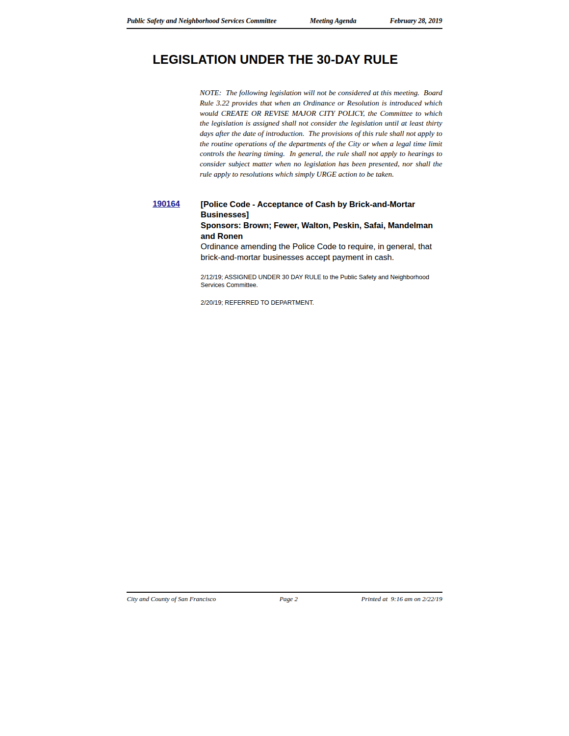Public Safety and Neighborhood Services Committee
Meeting Agenda
February 28, 2019
LEGISLATION UNDER THE 30-DAY RULE
NOTE: The following legislation will not be considered at this meeting. Board Rule 3.22 provides that when an Ordinance or Resolution is introduced which would CREATE OR REVISE MAJOR CITY POLICY, the Committee to which the legislation is assigned shall not consider the legislation until at least thirty days after the date of introduction. The provisions of this rule shall not apply to the routine operations of the departments of the City or when a legal time limit controls the hearing timing. In general, the rule shall not apply to hearings to consider subject matter when no legislation has been presented, nor shall the rule apply to resolutions which simply URGE action to be taken.
190164
[Police Code - Acceptance of Cash by Brick-and-Mortar Businesses]
Sponsors: Brown; Fewer, Walton, Peskin, Safai, Mandelman and Ronen
Ordinance amending the Police Code to require, in general, that brick-and-mortar businesses accept payment in cash.
2/12/19; ASSIGNED UNDER 30 DAY RULE to the Public Safety and Neighborhood Services Committee.
2/20/19; REFERRED TO DEPARTMENT.
City and County of San Francisco
Page 2
Printed at 9:16 am on 2/22/19